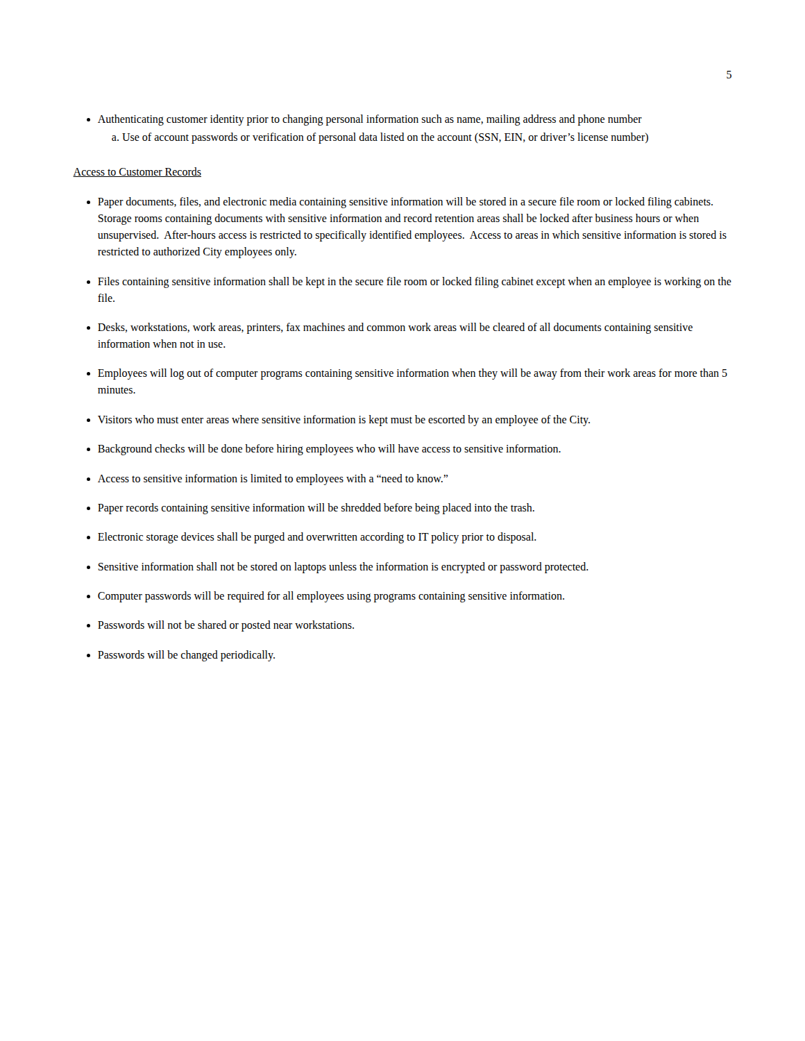5
Authenticating customer identity prior to changing personal information such as name, mailing address and phone number
Use of account passwords or verification of personal data listed on the account (SSN, EIN, or driver’s license number)
Access to Customer Records
Paper documents, files, and electronic media containing sensitive information will be stored in a secure file room or locked filing cabinets. Storage rooms containing documents with sensitive information and record retention areas shall be locked after business hours or when unsupervised. After-hours access is restricted to specifically identified employees. Access to areas in which sensitive information is stored is restricted to authorized City employees only.
Files containing sensitive information shall be kept in the secure file room or locked filing cabinet except when an employee is working on the file.
Desks, workstations, work areas, printers, fax machines and common work areas will be cleared of all documents containing sensitive information when not in use.
Employees will log out of computer programs containing sensitive information when they will be away from their work areas for more than 5 minutes.
Visitors who must enter areas where sensitive information is kept must be escorted by an employee of the City.
Background checks will be done before hiring employees who will have access to sensitive information.
Access to sensitive information is limited to employees with a “need to know.”
Paper records containing sensitive information will be shredded before being placed into the trash.
Electronic storage devices shall be purged and overwritten according to IT policy prior to disposal.
Sensitive information shall not be stored on laptops unless the information is encrypted or password protected.
Computer passwords will be required for all employees using programs containing sensitive information.
Passwords will not be shared or posted near workstations.
Passwords will be changed periodically.